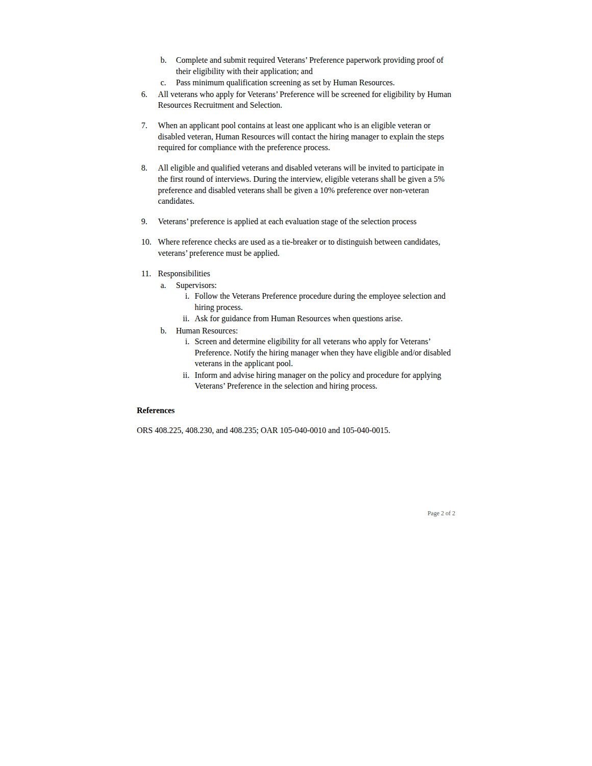b. Complete and submit required Veterans’ Preference paperwork providing proof of their eligibility with their application; and
c. Pass minimum qualification screening as set by Human Resources.
6. All veterans who apply for Veterans’ Preference will be screened for eligibility by Human Resources Recruitment and Selection.
7. When an applicant pool contains at least one applicant who is an eligible veteran or disabled veteran, Human Resources will contact the hiring manager to explain the steps required for compliance with the preference process.
8. All eligible and qualified veterans and disabled veterans will be invited to participate in the first round of interviews. During the interview, eligible veterans shall be given a 5% preference and disabled veterans shall be given a 10% preference over non-veteran candidates.
9. Veterans’ preference is applied at each evaluation stage of the selection process
10. Where reference checks are used as a tie-breaker or to distinguish between candidates, veterans’ preference must be applied.
11. Responsibilities
a. Supervisors:
i. Follow the Veterans Preference procedure during the employee selection and hiring process.
ii. Ask for guidance from Human Resources when questions arise.
b. Human Resources:
i. Screen and determine eligibility for all veterans who apply for Veterans’ Preference. Notify the hiring manager when they have eligible and/or disabled veterans in the applicant pool.
ii. Inform and advise hiring manager on the policy and procedure for applying Veterans’ Preference in the selection and hiring process.
References
ORS 408.225, 408.230, and 408.235; OAR 105-040-0010 and 105-040-0015.
Page 2 of 2